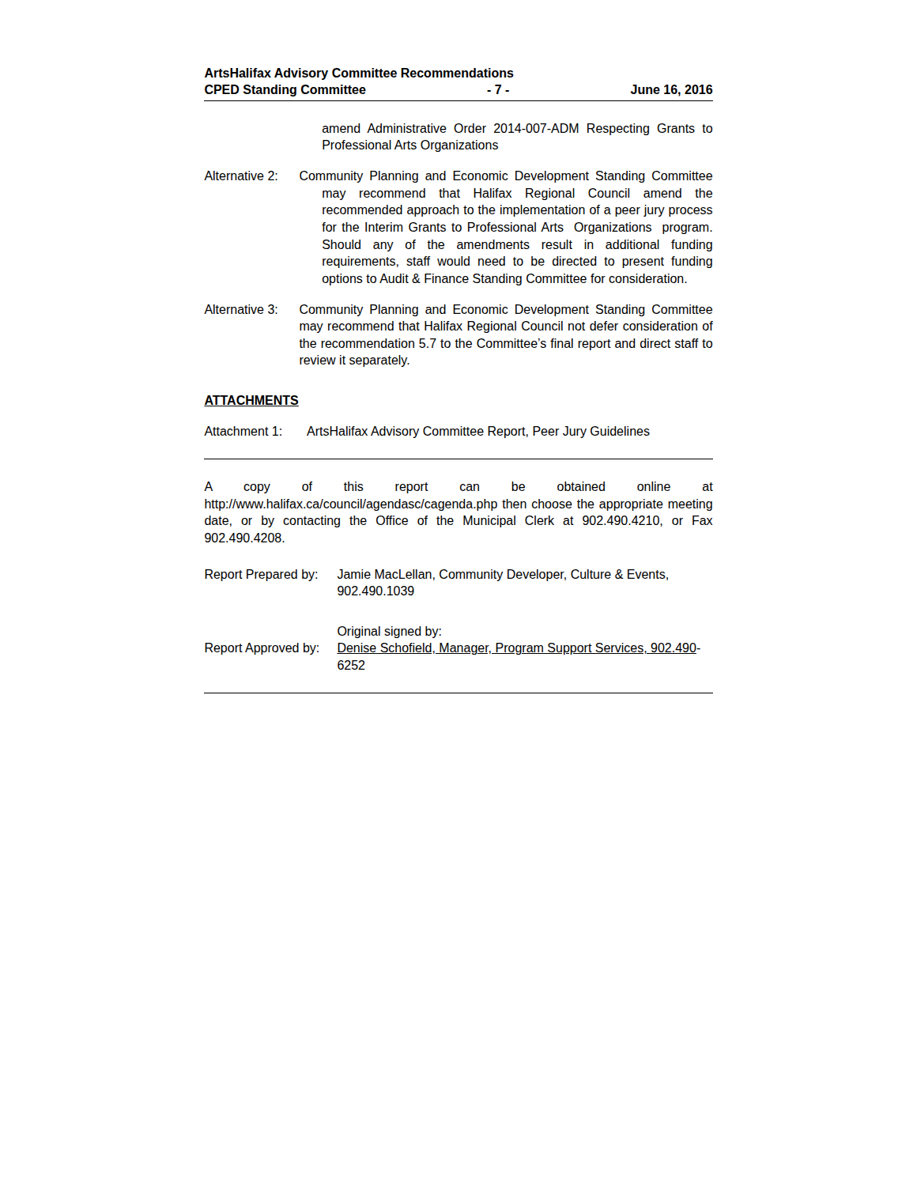ArtsHalifax Advisory Committee Recommendations
CPED Standing Committee - 7 - June 16, 2016
amend Administrative Order 2014-007-ADM Respecting Grants to Professional Arts Organizations
Alternative 2:
Community Planning and Economic Development Standing Committee may recommend that Halifax Regional Council amend the recommended approach to the implementation of a peer jury process for the Interim Grants to Professional Arts Organizations program. Should any of the amendments result in additional funding requirements, staff would need to be directed to present funding options to Audit & Finance Standing Committee for consideration.
Alternative 3:
Community Planning and Economic Development Standing Committee may recommend that Halifax Regional Council not defer consideration of the recommendation 5.7 to the Committee’s final report and direct staff to review it separately.
ATTACHMENTS
Attachment 1:
ArtsHalifax Advisory Committee Report, Peer Jury Guidelines
A copy of this report can be obtained online at http://www.halifax.ca/council/agendasc/cagenda.php then choose the appropriate meeting date, or by contacting the Office of the Municipal Clerk at 902.490.4210, or Fax 902.490.4208.
Report Prepared by:
Jamie MacLellan, Community Developer, Culture & Events, 902.490.1039
Original signed by:
Report Approved by:
Denise Schofield, Manager, Program Support Services, 902.490-6252